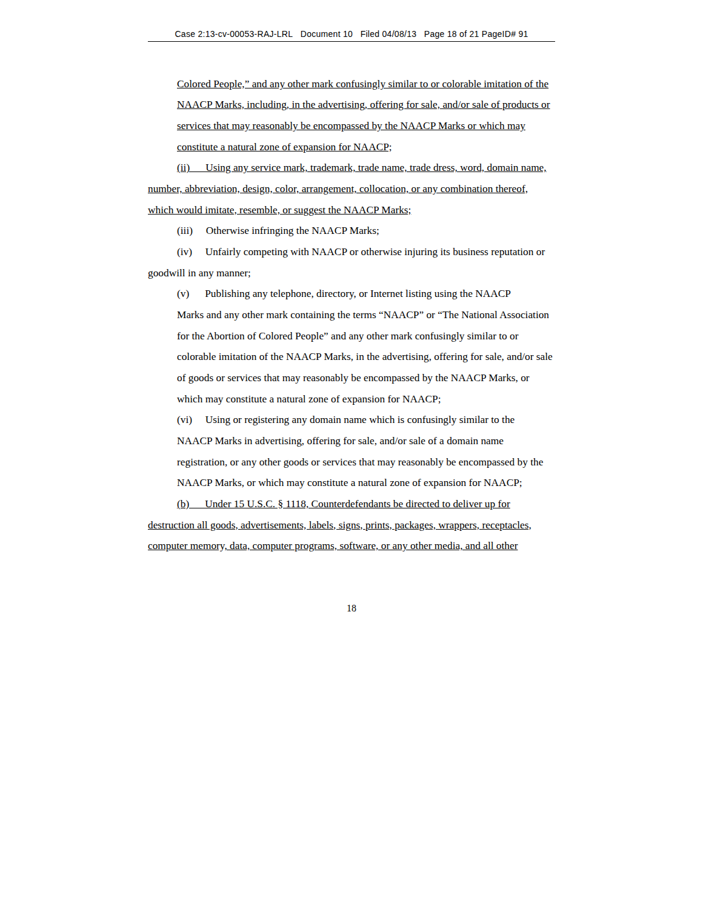Case 2:13-cv-00053-RAJ-LRL Document 10 Filed 04/08/13 Page 18 of 21 PageID# 91
Colored People,” and any other mark confusingly similar to or colorable imitation of the NAACP Marks, including, in the advertising, offering for sale, and/or sale of products or services that may reasonably be encompassed by the NAACP Marks or which may constitute a natural zone of expansion for NAACP;
(ii) Using any service mark, trademark, trade name, trade dress, word, domain name, number, abbreviation, design, color, arrangement, collocation, or any combination thereof, which would imitate, resemble, or suggest the NAACP Marks;
(iii) Otherwise infringing the NAACP Marks;
(iv) Unfairly competing with NAACP or otherwise injuring its business reputation or goodwill in any manner;
(v) Publishing any telephone, directory, or Internet listing using the NAACP
Marks and any other mark containing the terms “NAACP” or “The National Association for the Abortion of Colored People” and any other mark confusingly similar to or colorable imitation of the NAACP Marks, in the advertising, offering for sale, and/or sale of goods or services that may reasonably be encompassed by the NAACP Marks, or which may constitute a natural zone of expansion for NAACP;
(vi) Using or registering any domain name which is confusingly similar to the
NAACP Marks in advertising, offering for sale, and/or sale of a domain name registration, or any other goods or services that may reasonably be encompassed by the NAACP Marks, or which may constitute a natural zone of expansion for NAACP;
(b) Under 15 U.S.C. § 1118, Counterdefendants be directed to deliver up for destruction all goods, advertisements, labels, signs, prints, packages, wrappers, receptacles, computer memory, data, computer programs, software, or any other media, and all other
18